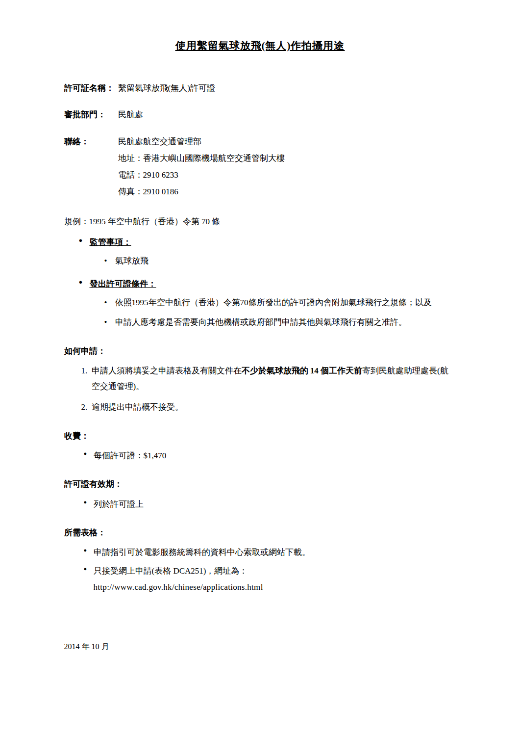使用繫留氣球放飛(無人)作拍攝用途
許可証名稱：
繫留氣球放飛(無人)許可證
審批部門：
民航處
聯絡：
民航處航空交通管理部
地址：香港大嶼山國際機場航空交通管制大樓
電話：2910 6233
傳真：2910 0186
規例：1995 年空中航行（香港）令第 70 條
監管事項：
氣球放飛
發出許可證條件：
依照1995年空中航行（香港）令第70條所發出的許可證內會附加氣球飛行之規條；以及
申請人應考慮是否需要向其他機構或政府部門申請其他與氣球飛行有關之准許。
如何申請：
申請人須將填妥之申請表格及有關文件在不少於氣球放飛的 14 個工作天前寄到民航處助理處長(航空交通管理)。
逾期提出申請概不接受。
收費：
每個許可證：$1,470
許可證有效期：
列於許可證上
所需表格：
申請指引可於電影服務統籌科的資料中心索取或網站下載。
只接受網上申請(表格 DCA251)，網址為：
http://www.cad.gov.hk/chinese/applications.html
2014 年 10 月